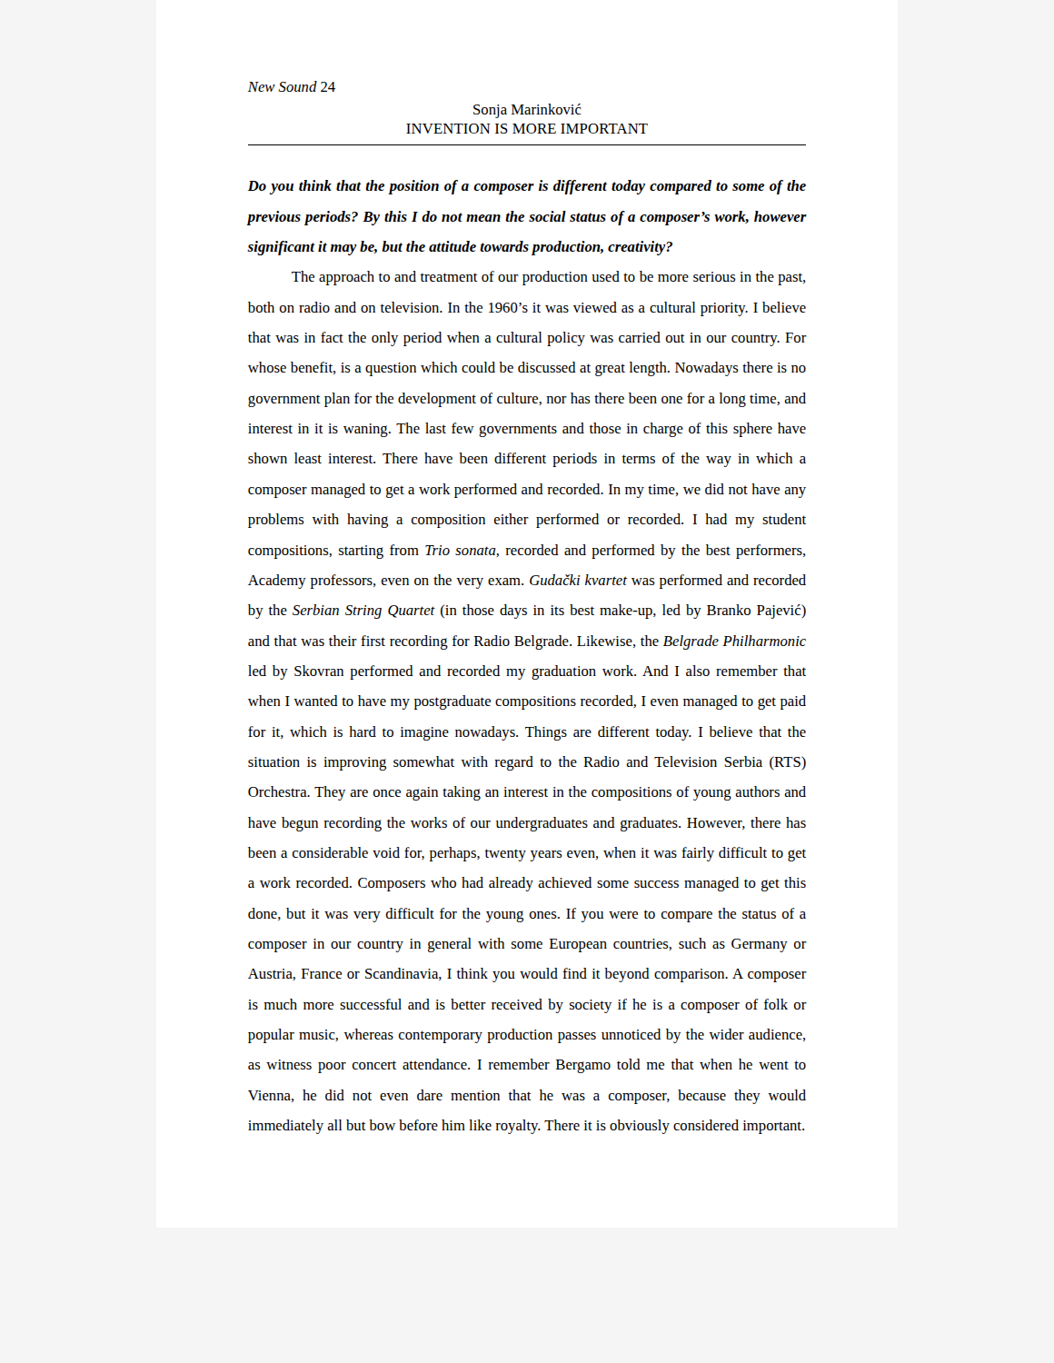New Sound 24
Sonja Marinković INVENTION IS MORE IMPORTANT
Do you think that the position of a composer is different today compared to some of the previous periods? By this I do not mean the social status of a composer’s work, however significant it may be, but the attitude towards production, creativity?
The approach to and treatment of our production used to be more serious in the past, both on radio and on television. In the 1960’s it was viewed as a cultural priority. I believe that was in fact the only period when a cultural policy was carried out in our country. For whose benefit, is a question which could be discussed at great length. Nowadays there is no government plan for the development of culture, nor has there been one for a long time, and interest in it is waning. The last few governments and those in charge of this sphere have shown least interest. There have been different periods in terms of the way in which a composer managed to get a work performed and recorded. In my time, we did not have any problems with having a composition either performed or recorded. I had my student compositions, starting from Trio sonata, recorded and performed by the best performers, Academy professors, even on the very exam. Gudački kvartet was performed and recorded by the Serbian String Quartet (in those days in its best make-up, led by Branko Pajević) and that was their first recording for Radio Belgrade. Likewise, the Belgrade Philharmonic led by Skovran performed and recorded my graduation work. And I also remember that when I wanted to have my postgraduate compositions recorded, I even managed to get paid for it, which is hard to imagine nowadays. Things are different today. I believe that the situation is improving somewhat with regard to the Radio and Television Serbia (RTS) Orchestra. They are once again taking an interest in the compositions of young authors and have begun recording the works of our undergraduates and graduates. However, there has been a considerable void for, perhaps, twenty years even, when it was fairly difficult to get a work recorded. Composers who had already achieved some success managed to get this done, but it was very difficult for the young ones. If you were to compare the status of a composer in our country in general with some European countries, such as Germany or Austria, France or Scandinavia, I think you would find it beyond comparison. A composer is much more successful and is better received by society if he is a composer of folk or popular music, whereas contemporary production passes unnoticed by the wider audience, as witness poor concert attendance. I remember Bergamo told me that when he went to Vienna, he did not even dare mention that he was a composer, because they would immediately all but bow before him like royalty. There it is obviously considered important.